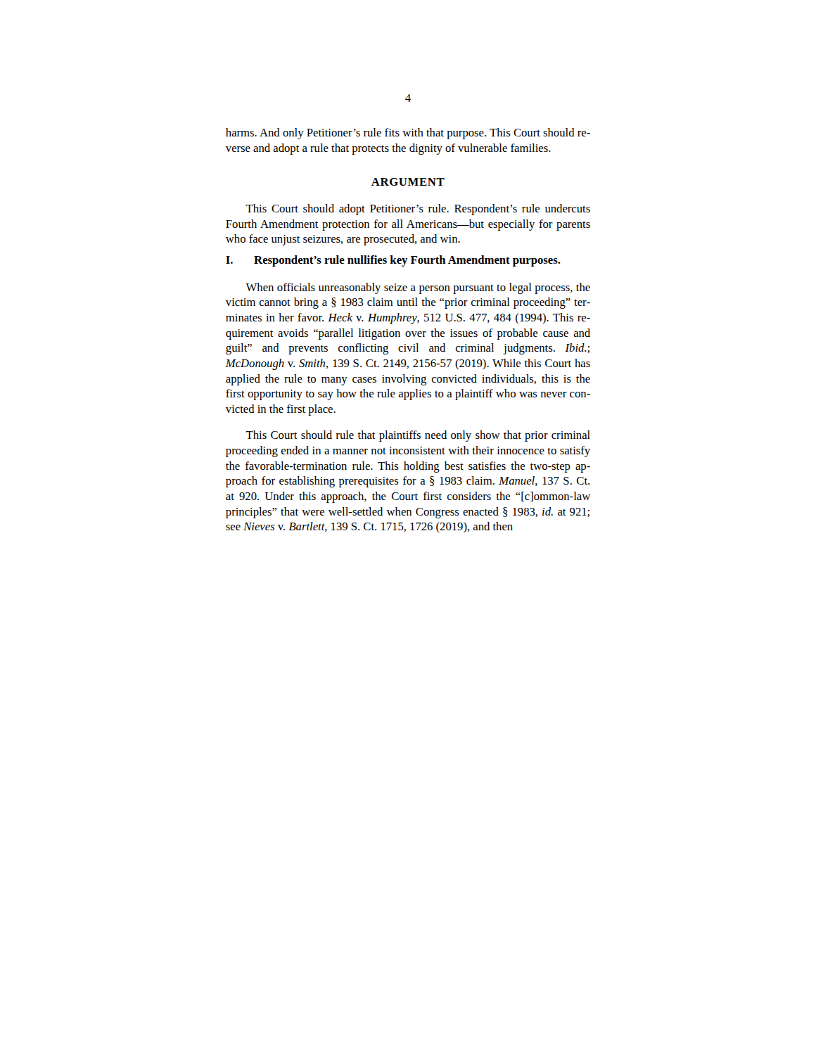4
harms. And only Petitioner’s rule fits with that purpose. This Court should reverse and adopt a rule that protects the dignity of vulnerable families.
ARGUMENT
This Court should adopt Petitioner’s rule. Respondent’s rule undercuts Fourth Amendment protection for all Americans—but especially for parents who face unjust seizures, are prosecuted, and win.
I.
Respondent’s rule nullifies key Fourth Amendment purposes.
When officials unreasonably seize a person pursuant to legal process, the victim cannot bring a § 1983 claim until the “prior criminal proceeding” terminates in her favor. Heck v. Humphrey, 512 U.S. 477, 484 (1994). This requirement avoids “parallel litigation over the issues of probable cause and guilt” and prevents conflicting civil and criminal judgments. Ibid.; McDonough v. Smith, 139 S. Ct. 2149, 2156-57 (2019). While this Court has applied the rule to many cases involving convicted individuals, this is the first opportunity to say how the rule applies to a plaintiff who was never convicted in the first place.
This Court should rule that plaintiffs need only show that prior criminal proceeding ended in a manner not inconsistent with their innocence to satisfy the favorable-termination rule. This holding best satisfies the two-step approach for establishing prerequisites for a § 1983 claim. Manuel, 137 S. Ct. at 920. Under this approach, the Court first considers the “[c]ommon-law principles” that were well-settled when Congress enacted § 1983, id. at 921; see Nieves v. Bartlett, 139 S. Ct. 1715, 1726 (2019), and then